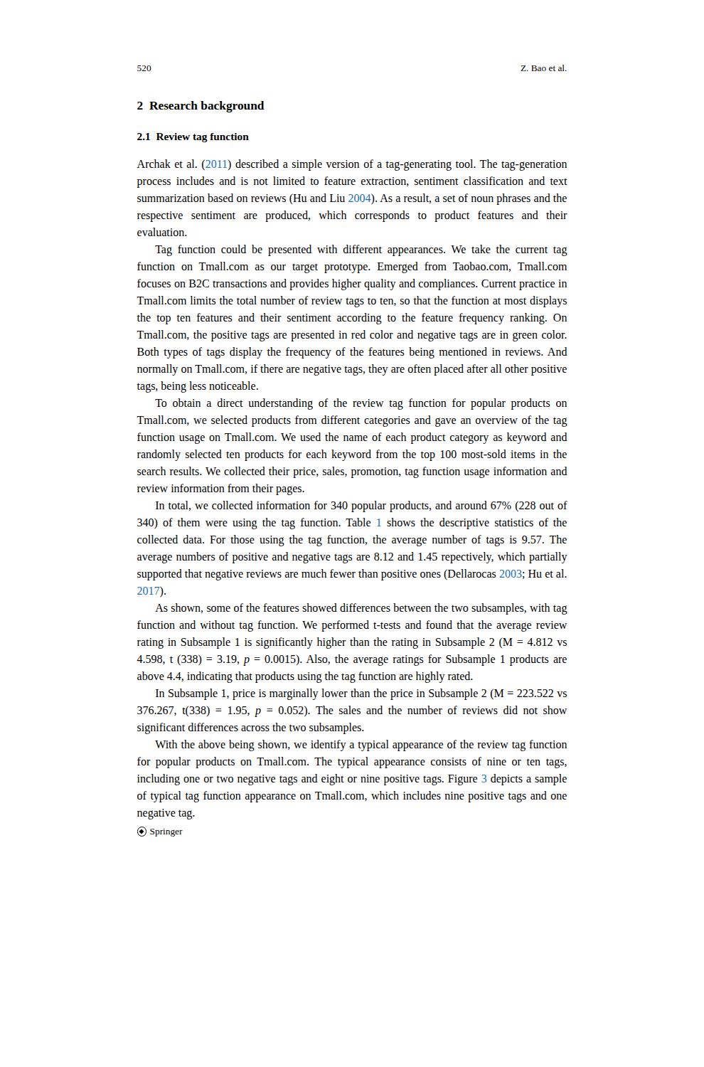520 Z. Bao et al.
2 Research background
2.1 Review tag function
Archak et al. (2011) described a simple version of a tag-generating tool. The tag-generation process includes and is not limited to feature extraction, sentiment classification and text summarization based on reviews (Hu and Liu 2004). As a result, a set of noun phrases and the respective sentiment are produced, which corresponds to product features and their evaluation.
Tag function could be presented with different appearances. We take the current tag function on Tmall.com as our target prototype. Emerged from Taobao.com, Tmall.com focuses on B2C transactions and provides higher quality and compliances. Current practice in Tmall.com limits the total number of review tags to ten, so that the function at most displays the top ten features and their sentiment according to the feature frequency ranking. On Tmall.com, the positive tags are presented in red color and negative tags are in green color. Both types of tags display the frequency of the features being mentioned in reviews. And normally on Tmall.com, if there are negative tags, they are often placed after all other positive tags, being less noticeable.
To obtain a direct understanding of the review tag function for popular products on Tmall.com, we selected products from different categories and gave an overview of the tag function usage on Tmall.com. We used the name of each product category as keyword and randomly selected ten products for each keyword from the top 100 most-sold items in the search results. We collected their price, sales, promotion, tag function usage information and review information from their pages.
In total, we collected information for 340 popular products, and around 67% (228 out of 340) of them were using the tag function. Table 1 shows the descriptive statistics of the collected data. For those using the tag function, the average number of tags is 9.57. The average numbers of positive and negative tags are 8.12 and 1.45 repectively, which partially supported that negative reviews are much fewer than positive ones (Dellarocas 2003; Hu et al. 2017).
As shown, some of the features showed differences between the two subsamples, with tag function and without tag function. We performed t-tests and found that the average review rating in Subsample 1 is significantly higher than the rating in Subsample 2 (M = 4.812 vs 4.598, t (338) = 3.19, p = 0.0015). Also, the average ratings for Subsample 1 products are above 4.4, indicating that products using the tag function are highly rated.
In Subsample 1, price is marginally lower than the price in Subsample 2 (M = 223.522 vs 376.267, t(338) = 1.95, p = 0.052). The sales and the number of reviews did not show significant differences across the two subsamples.
With the above being shown, we identify a typical appearance of the review tag function for popular products on Tmall.com. The typical appearance consists of nine or ten tags, including one or two negative tags and eight or nine positive tags. Figure 3 depicts a sample of typical tag function appearance on Tmall.com, which includes nine positive tags and one negative tag.
Springer